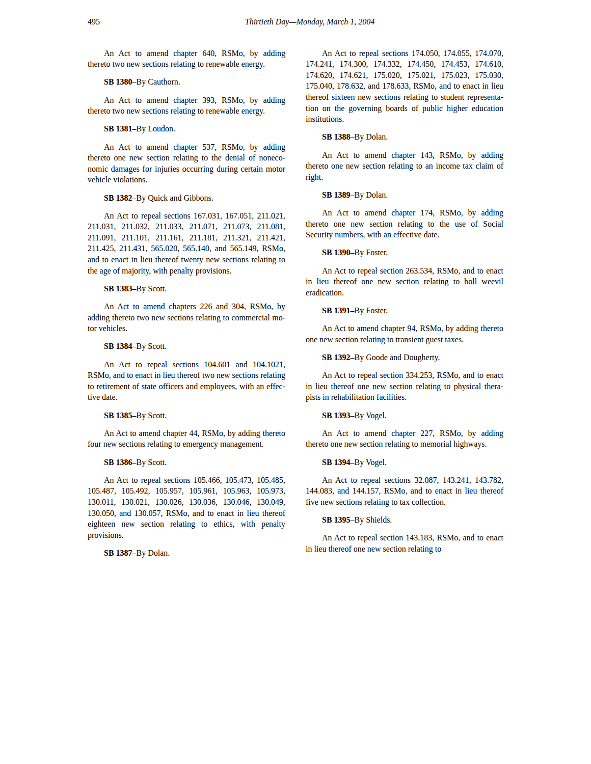495 Thirtieth Day—Monday, March 1, 2004
An Act to amend chapter 640, RSMo, by adding thereto two new sections relating to renewable energy.
SB 1380–By Cauthorn.
An Act to amend chapter 393, RSMo, by adding thereto two new sections relating to renewable energy.
SB 1381–By Loudon.
An Act to amend chapter 537, RSMo, by adding thereto one new section relating to the denial of noneconomic damages for injuries occurring during certain motor vehicle violations.
SB 1382–By Quick and Gibbons.
An Act to repeal sections 167.031, 167.051, 211.021, 211.031, 211.032, 211.033, 211.071, 211.073, 211.081, 211.091, 211.101, 211.161, 211.181, 211.321, 211.421, 211.425, 211.431, 565.020, 565.140, and 565.149, RSMo, and to enact in lieu thereof twenty new sections relating to the age of majority, with penalty provisions.
SB 1383–By Scott.
An Act to amend chapters 226 and 304, RSMo, by adding thereto two new sections relating to commercial motor vehicles.
SB 1384–By Scott.
An Act to repeal sections 104.601 and 104.1021, RSMo, and to enact in lieu thereof two new sections relating to retirement of state officers and employees, with an effective date.
SB 1385–By Scott.
An Act to amend chapter 44, RSMo, by adding thereto four new sections relating to emergency management.
SB 1386–By Scott.
An Act to repeal sections 105.466, 105.473, 105.485, 105.487, 105.492, 105.957, 105.961, 105.963, 105.973, 130.011, 130.021, 130.026, 130.036, 130.046, 130.049, 130.050, and 130.057, RSMo, and to enact in lieu thereof eighteen new section relating to ethics, with penalty provisions.
SB 1387–By Dolan.
An Act to repeal sections 174.050, 174.055, 174.070, 174.241, 174.300, 174.332, 174.450, 174.453, 174.610, 174.620, 174.621, 175.020, 175.021, 175.023, 175.030, 175.040, 178.632, and 178.633, RSMo, and to enact in lieu thereof sixteen new sections relating to student representation on the governing boards of public higher education institutions.
SB 1388–By Dolan.
An Act to amend chapter 143, RSMo, by adding thereto one new section relating to an income tax claim of right.
SB 1389–By Dolan.
An Act to amend chapter 174, RSMo, by adding thereto one new section relating to the use of Social Security numbers, with an effective date.
SB 1390–By Foster.
An Act to repeal section 263.534, RSMo, and to enact in lieu thereof one new section relating to boll weevil eradication.
SB 1391–By Foster.
An Act to amend chapter 94, RSMo, by adding thereto one new section relating to transient guest taxes.
SB 1392–By Goode and Dougherty.
An Act to repeal section 334.253, RSMo, and to enact in lieu thereof one new section relating to physical therapists in rehabilitation facilities.
SB 1393–By Vogel.
An Act to amend chapter 227, RSMo, by adding thereto one new section relating to memorial highways.
SB 1394–By Vogel.
An Act to repeal sections 32.087, 143.241, 143.782, 144.083, and 144.157, RSMo, and to enact in lieu thereof five new sections relating to tax collection.
SB 1395–By Shields.
An Act to repeal section 143.183, RSMo, and to enact in lieu thereof one new section relating to